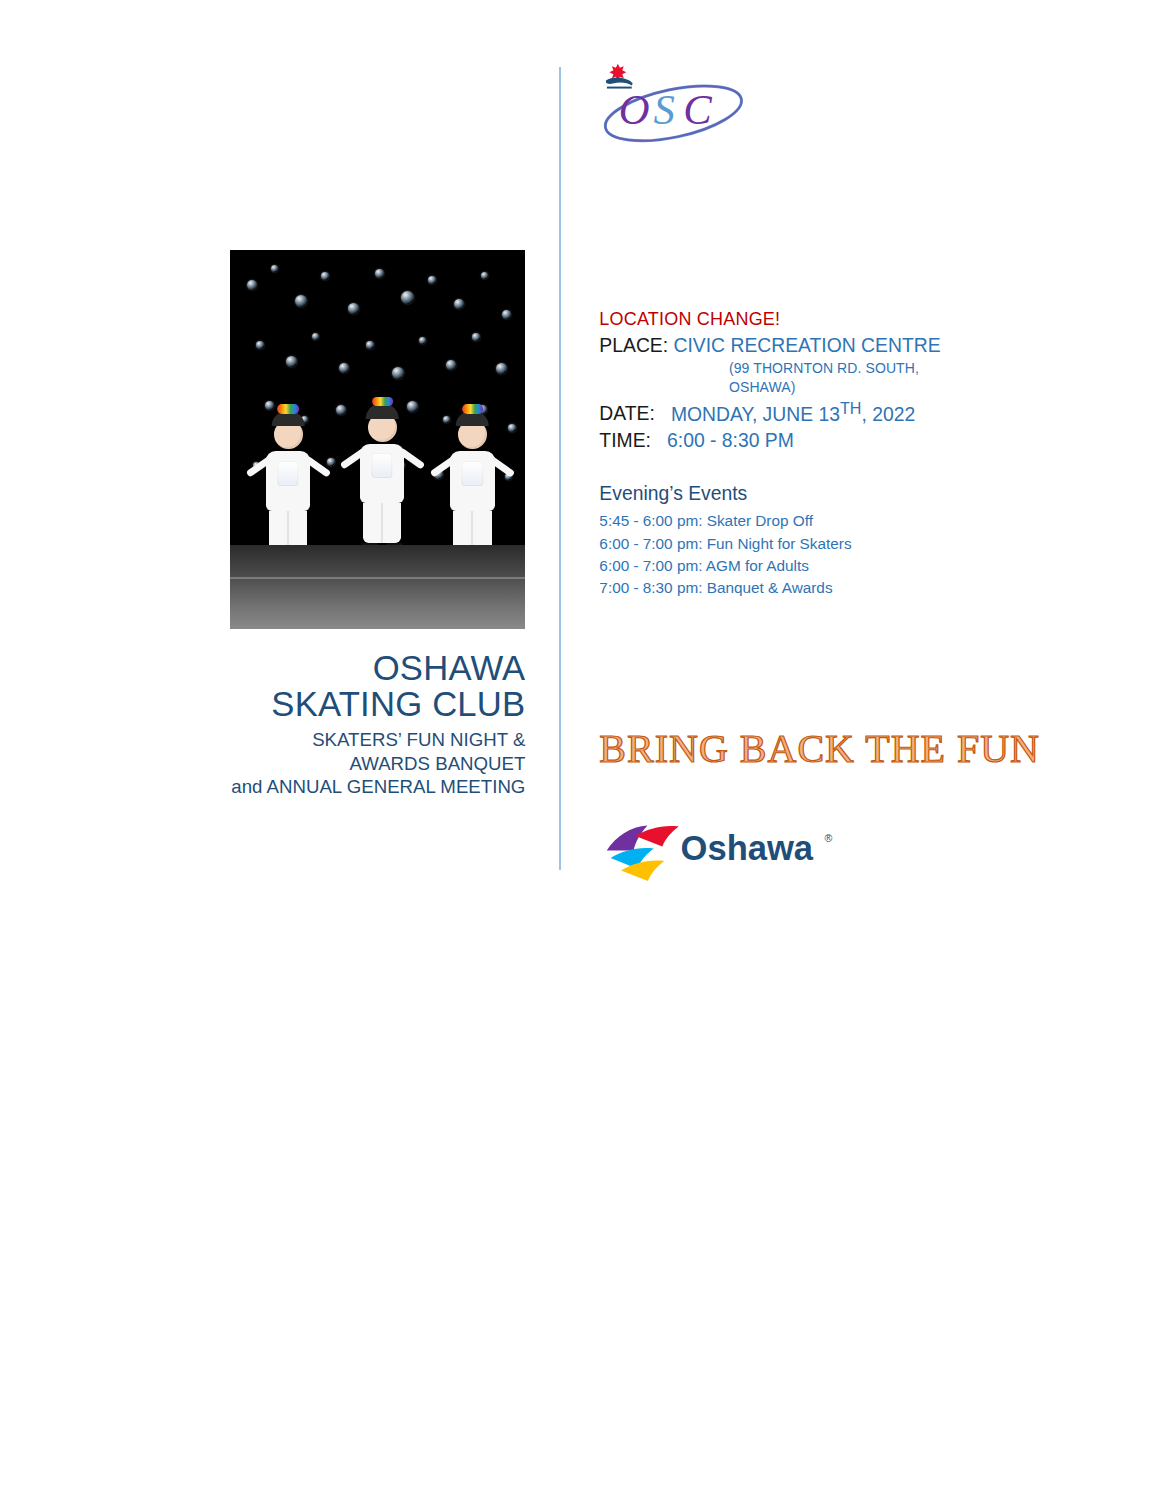OSHAWA SKATING CLUB
SKATERS’ FUN NIGHT & AWARDS BANQUET
and ANNUAL GENERAL MEETING
O S C
LOCATION CHANGE!
PLACE: CIVIC RECREATION CENTRE
(99 THORNTON RD. SOUTH, OSHAWA)
DATE: MONDAY, JUNE 13TH, 2022
TIME: 6:00 - 8:30 PM
Evening’s Events
5:45 - 6:00 pm: Skater Drop Off
6:00 - 7:00 pm: Fun Night for Skaters
6:00 - 7:00 pm: AGM for Adults
7:00 - 8:30 pm: Banquet & Awards
BRING BACK THE FUN
Oshawa ®